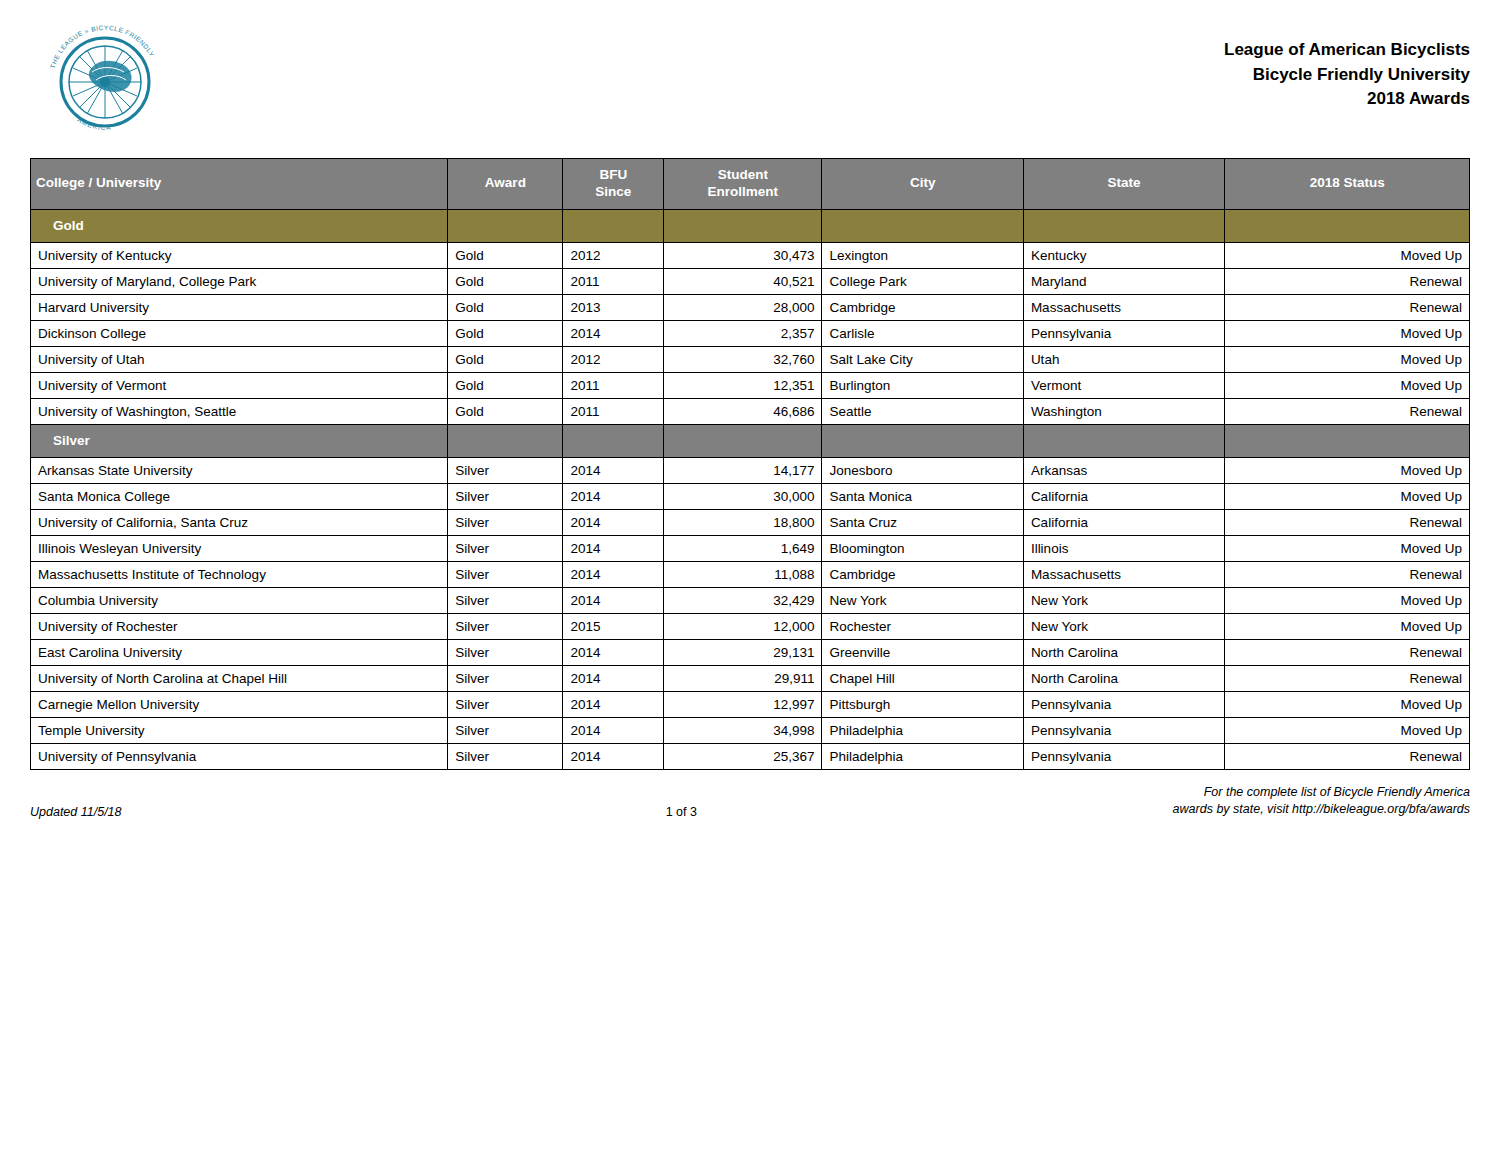THE LEAGUE » BICYCLE FRIENDLY AMERICA
League of American Bicyclists
Bicycle Friendly University
2018 Awards
| College / University | Award | BFU Since | Student Enrollment | City | State | 2018 Status |
| --- | --- | --- | --- | --- | --- | --- |
| Gold | | | | | | |
| University of Kentucky | Gold | 2012 | 30,473 | Lexington | Kentucky | Moved Up |
| University of Maryland, College Park | Gold | 2011 | 40,521 | College Park | Maryland | Renewal |
| Harvard University | Gold | 2013 | 28,000 | Cambridge | Massachusetts | Renewal |
| Dickinson College | Gold | 2014 | 2,357 | Carlisle | Pennsylvania | Moved Up |
| University of Utah | Gold | 2012 | 32,760 | Salt Lake City | Utah | Moved Up |
| University of Vermont | Gold | 2011 | 12,351 | Burlington | Vermont | Moved Up |
| University of Washington, Seattle | Gold | 2011 | 46,686 | Seattle | Washington | Renewal |
| Silver | | | | | | |
| Arkansas State University | Silver | 2014 | 14,177 | Jonesboro | Arkansas | Moved Up |
| Santa Monica College | Silver | 2014 | 30,000 | Santa Monica | California | Moved Up |
| University of California, Santa Cruz | Silver | 2014 | 18,800 | Santa Cruz | California | Renewal |
| Illinois Wesleyan University | Silver | 2014 | 1,649 | Bloomington | Illinois | Moved Up |
| Massachusetts Institute of Technology | Silver | 2014 | 11,088 | Cambridge | Massachusetts | Renewal |
| Columbia University | Silver | 2014 | 32,429 | New York | New York | Moved Up |
| University of Rochester | Silver | 2015 | 12,000 | Rochester | New York | Moved Up |
| East Carolina University | Silver | 2014 | 29,131 | Greenville | North Carolina | Renewal |
| University of North Carolina at Chapel Hill | Silver | 2014 | 29,911 | Chapel Hill | North Carolina | Renewal |
| Carnegie Mellon University | Silver | 2014 | 12,997 | Pittsburgh | Pennsylvania | Moved Up |
| Temple University | Silver | 2014 | 34,998 | Philadelphia | Pennsylvania | Moved Up |
| University of Pennsylvania | Silver | 2014 | 25,367 | Philadelphia | Pennsylvania | Renewal |
Updated 11/5/18
1 of 3
For the complete list of Bicycle Friendly America
awards by state, visit http://bikeleague.org/bfa/awards